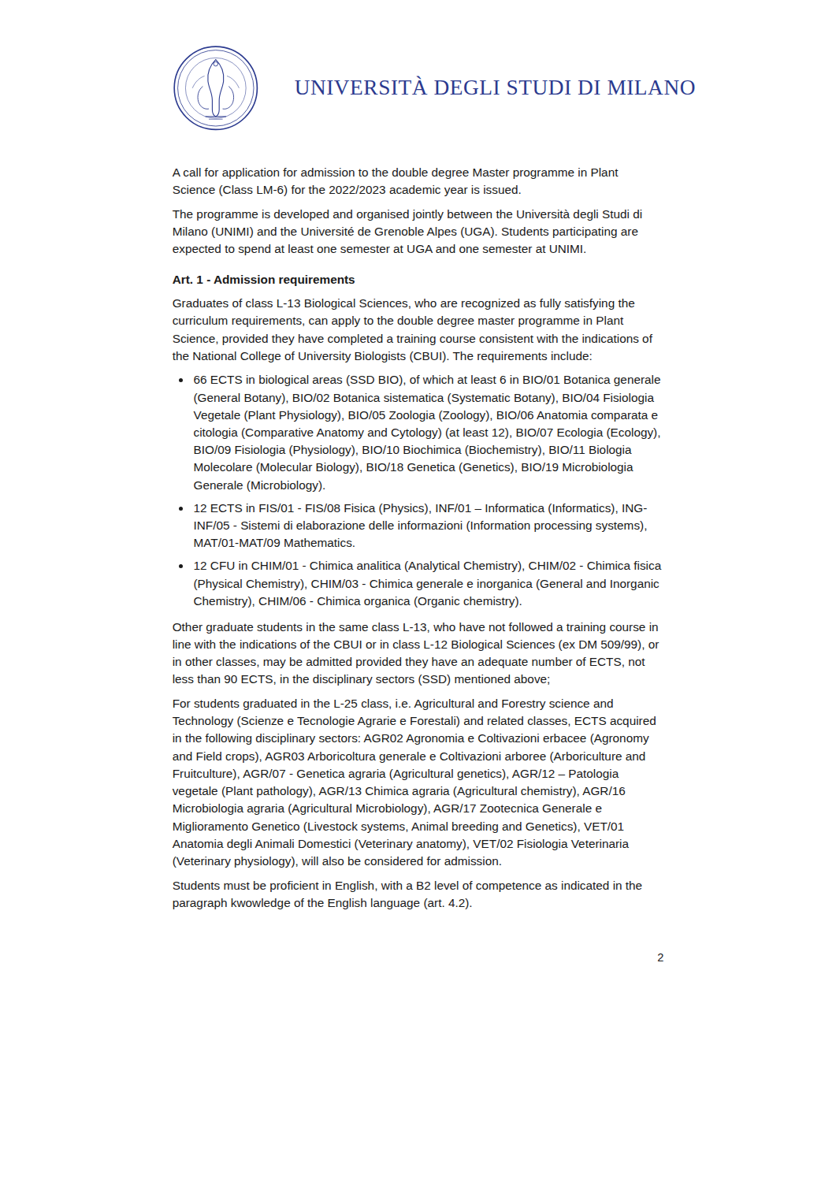Università degli Studi di Milano
A call for application for admission to the double degree Master programme in Plant Science (Class LM-6) for the 2022/2023 academic year is issued.
The programme is developed and organised jointly between the Università degli Studi di Milano (UNIMI) and the Université de Grenoble Alpes (UGA). Students participating are expected to spend at least one semester at UGA and one semester at UNIMI.
Art. 1 - Admission requirements
Graduates of class L-13 Biological Sciences, who are recognized as fully satisfying the curriculum requirements, can apply to the double degree master programme in Plant Science, provided they have completed a training course consistent with the indications of the National College of University Biologists (CBUI). The requirements include:
66 ECTS in biological areas (SSD BIO), of which at least 6 in BIO/01 Botanica generale (General Botany), BIO/02 Botanica sistematica (Systematic Botany), BIO/04 Fisiologia Vegetale (Plant Physiology), BIO/05 Zoologia (Zoology), BIO/06 Anatomia comparata e citologia (Comparative Anatomy and Cytology) (at least 12), BIO/07 Ecologia (Ecology), BIO/09 Fisiologia (Physiology), BIO/10 Biochimica (Biochemistry), BIO/11 Biologia Molecolare (Molecular Biology), BIO/18 Genetica (Genetics), BIO/19 Microbiologia Generale (Microbiology).
12 ECTS in FIS/01 - FIS/08 Fisica (Physics), INF/01 – Informatica (Informatics), ING-INF/05 - Sistemi di elaborazione delle informazioni (Information processing systems), MAT/01-MAT/09 Mathematics.
12 CFU in CHIM/01 - Chimica analitica (Analytical Chemistry), CHIM/02 - Chimica fisica (Physical Chemistry), CHIM/03 - Chimica generale e inorganica (General and Inorganic Chemistry), CHIM/06 - Chimica organica (Organic chemistry).
Other graduate students in the same class L-13, who have not followed a training course in line with the indications of the CBUI or in class L-12 Biological Sciences (ex DM 509/99), or in other classes, may be admitted provided they have an adequate number of ECTS, not less than 90 ECTS, in the disciplinary sectors (SSD) mentioned above;
For students graduated in the L-25 class, i.e. Agricultural and Forestry science and Technology (Scienze e Tecnologie Agrarie e Forestali) and related classes, ECTS acquired in the following disciplinary sectors: AGR02 Agronomia e Coltivazioni erbacee (Agronomy and Field crops), AGR03 Arboricoltura generale e Coltivazioni arboree (Arboriculture and Fruitculture), AGR/07 - Genetica agraria (Agricultural genetics), AGR/12 – Patologia vegetale (Plant pathology), AGR/13 Chimica agraria (Agricultural chemistry), AGR/16 Microbiologia agraria (Agricultural Microbiology), AGR/17 Zootecnica Generale e Miglioramento Genetico (Livestock systems, Animal breeding and Genetics), VET/01 Anatomia degli Animali Domestici (Veterinary anatomy), VET/02 Fisiologia Veterinaria (Veterinary physiology), will also be considered for admission.
Students must be proficient in English, with a B2 level of competence as indicated in the paragraph kwowledge of the English language (art. 4.2).
2